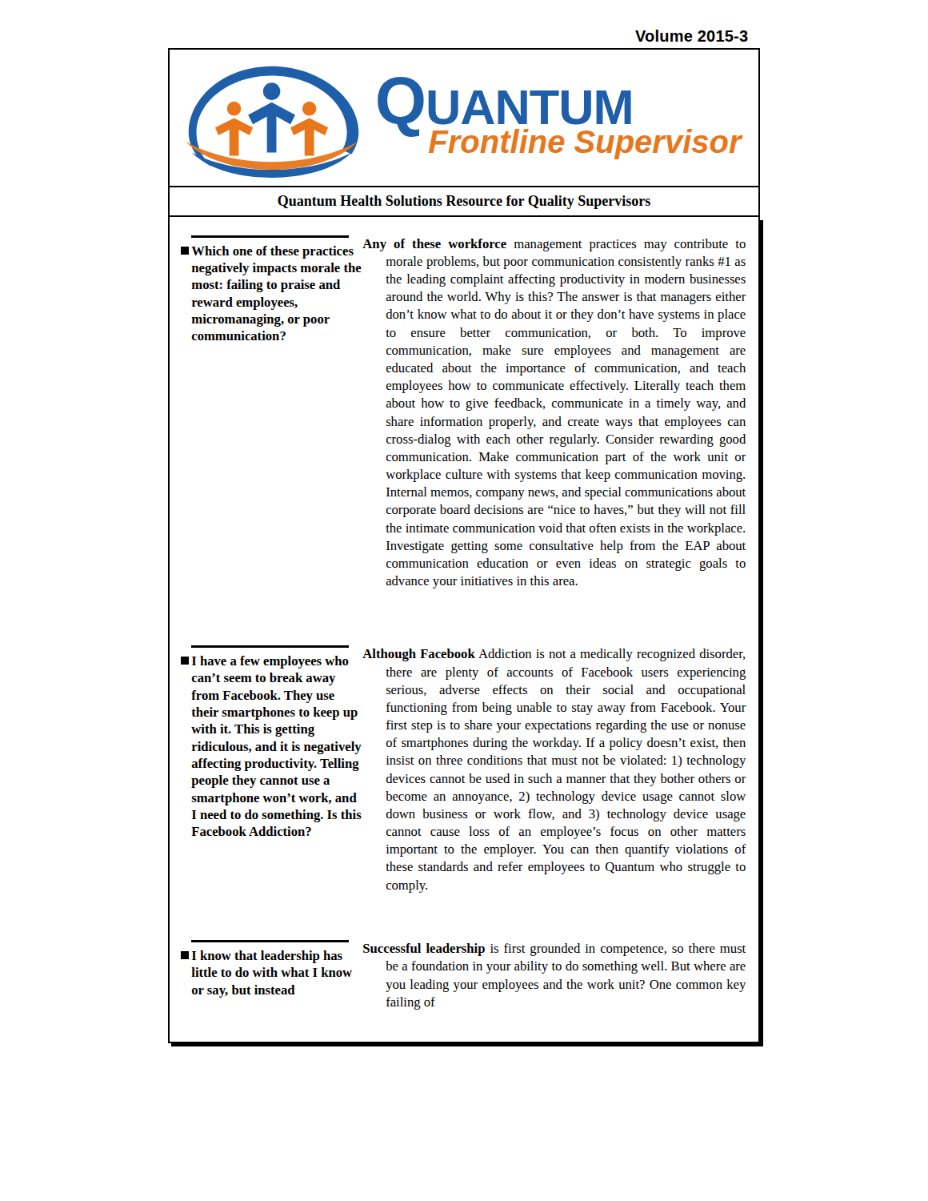Volume 2015-3
QUANTUM Frontline Supervisor
Quantum Health Solutions Resource for Quality Supervisors
| Which one of these practices negatively impacts morale the most: failing to praise and reward employees, micromanaging, or poor communication? | Any of these workforce management practices may contribute to morale problems, but poor communication consistently ranks #1 as the leading complaint affecting productivity in modern businesses around the world. Why is this? The answer is that managers either don’t know what to do about it or they don’t have systems in place to ensure better communication, or both. To improve communication, make sure employees and management are educated about the importance of communication, and teach employees how to communicate effectively. Literally teach them about how to give feedback, communicate in a timely way, and share information properly, and create ways that employees can cross-dialog with each other regularly. Consider rewarding good communication. Make communication part of the work unit or workplace culture with systems that keep communication moving. Internal memos, company news, and special communications about corporate board decisions are “nice to haves,” but they will not fill the intimate communication void that often exists in the workplace. Investigate getting some consultative help from the EAP about communication education or even ideas on strategic goals to advance your initiatives in this area. |
| I have a few employees who can’t seem to break away from Facebook. They use their smartphones to keep up with it. This is getting ridiculous, and it is negatively affecting productivity. Telling people they cannot use a smartphone won’t work, and I need to do something. Is this Facebook Addiction? | Although Facebook Addiction is not a medically recognized disorder, there are plenty of accounts of Facebook users experiencing serious, adverse effects on their social and occupational functioning from being unable to stay away from Facebook. Your first step is to share your expectations regarding the use or nonuse of smartphones during the workday. If a policy doesn’t exist, then insist on three conditions that must not be violated: 1) technology devices cannot be used in such a manner that they bother others or become an annoyance, 2) technology device usage cannot slow down business or work flow, and 3) technology device usage cannot cause loss of an employee’s focus on other matters important to the employer. You can then quantify violations of these standards and refer employees to Quantum who struggle to comply. |
| I know that leadership has little to do with what I know or say, but instead | Successful leadership is first grounded in competence, so there must be a foundation in your ability to do something well. But where are you leading your employees and the work unit? One common key failing of |